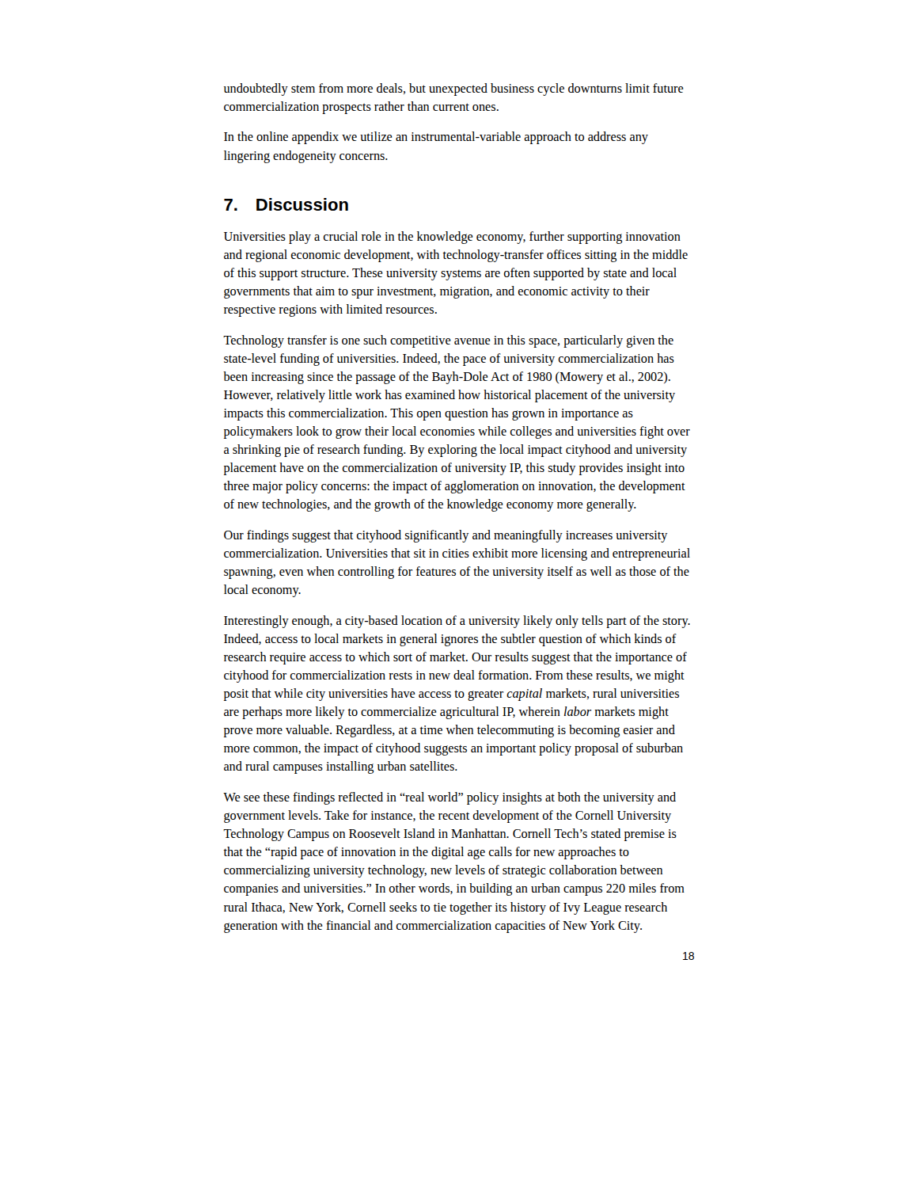undoubtedly stem from more deals, but unexpected business cycle downturns limit future commercialization prospects rather than current ones.
In the online appendix we utilize an instrumental-variable approach to address any lingering endogeneity concerns.
7. Discussion
Universities play a crucial role in the knowledge economy, further supporting innovation and regional economic development, with technology-transfer offices sitting in the middle of this support structure. These university systems are often supported by state and local governments that aim to spur investment, migration, and economic activity to their respective regions with limited resources.
Technology transfer is one such competitive avenue in this space, particularly given the state-level funding of universities. Indeed, the pace of university commercialization has been increasing since the passage of the Bayh-Dole Act of 1980 (Mowery et al., 2002). However, relatively little work has examined how historical placement of the university impacts this commercialization. This open question has grown in importance as policymakers look to grow their local economies while colleges and universities fight over a shrinking pie of research funding. By exploring the local impact cityhood and university placement have on the commercialization of university IP, this study provides insight into three major policy concerns: the impact of agglomeration on innovation, the development of new technologies, and the growth of the knowledge economy more generally.
Our findings suggest that cityhood significantly and meaningfully increases university commercialization. Universities that sit in cities exhibit more licensing and entrepreneurial spawning, even when controlling for features of the university itself as well as those of the local economy.
Interestingly enough, a city-based location of a university likely only tells part of the story. Indeed, access to local markets in general ignores the subtler question of which kinds of research require access to which sort of market. Our results suggest that the importance of cityhood for commercialization rests in new deal formation. From these results, we might posit that while city universities have access to greater capital markets, rural universities are perhaps more likely to commercialize agricultural IP, wherein labor markets might prove more valuable. Regardless, at a time when telecommuting is becoming easier and more common, the impact of cityhood suggests an important policy proposal of suburban and rural campuses installing urban satellites.
We see these findings reflected in “real world” policy insights at both the university and government levels. Take for instance, the recent development of the Cornell University Technology Campus on Roosevelt Island in Manhattan. Cornell Tech’s stated premise is that the “rapid pace of innovation in the digital age calls for new approaches to commercializing university technology, new levels of strategic collaboration between companies and universities.” In other words, in building an urban campus 220 miles from rural Ithaca, New York, Cornell seeks to tie together its history of Ivy League research generation with the financial and commercialization capacities of New York City.
18